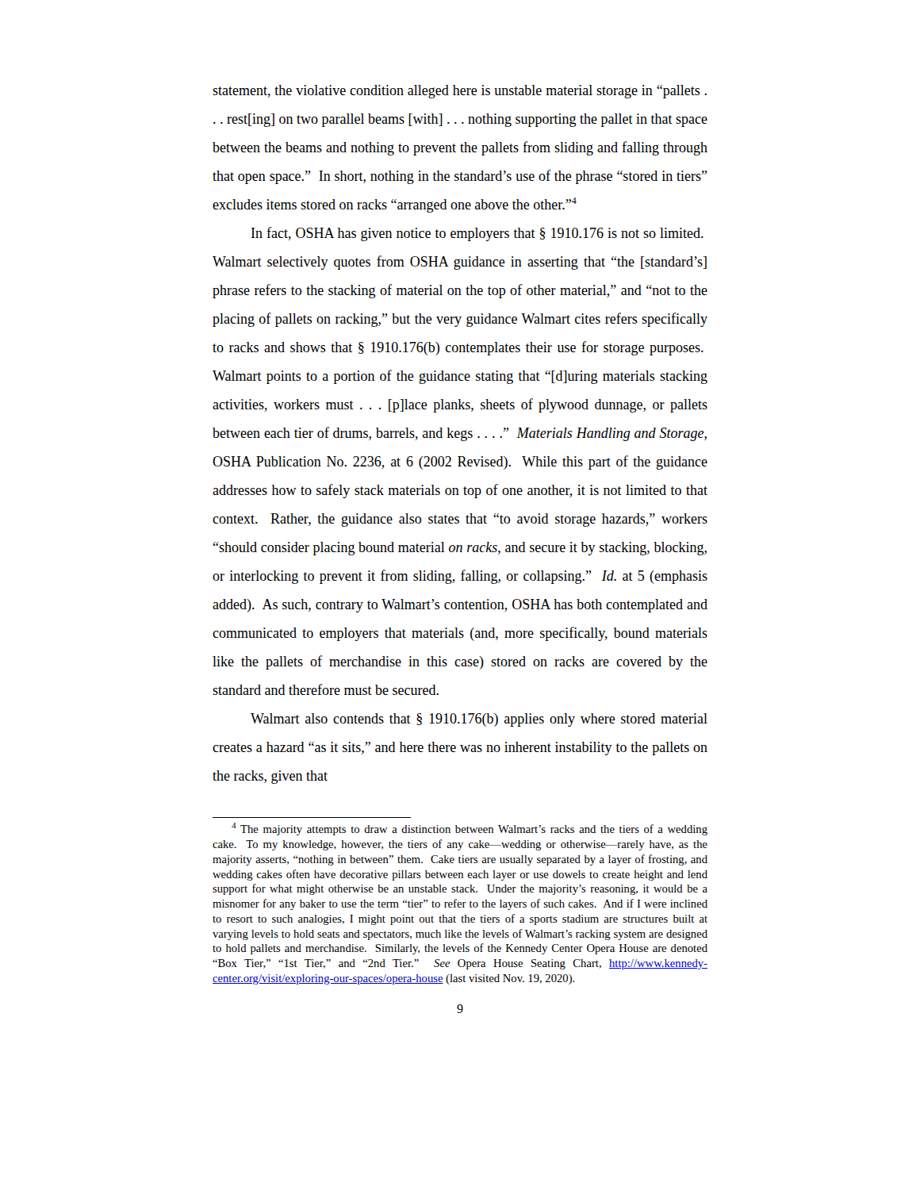statement, the violative condition alleged here is unstable material storage in “pallets . . . rest[ing] on two parallel beams [with] . . . nothing supporting the pallet in that space between the beams and nothing to prevent the pallets from sliding and falling through that open space.” In short, nothing in the standard’s use of the phrase “stored in tiers” excludes items stored on racks “arranged one above the other.”4
In fact, OSHA has given notice to employers that § 1910.176 is not so limited. Walmart selectively quotes from OSHA guidance in asserting that “the [standard’s] phrase refers to the stacking of material on the top of other material,” and “not to the placing of pallets on racking,” but the very guidance Walmart cites refers specifically to racks and shows that § 1910.176(b) contemplates their use for storage purposes. Walmart points to a portion of the guidance stating that “[d]uring materials stacking activities, workers must . . . [p]lace planks, sheets of plywood dunnage, or pallets between each tier of drums, barrels, and kegs . . . .” Materials Handling and Storage, OSHA Publication No. 2236, at 6 (2002 Revised). While this part of the guidance addresses how to safely stack materials on top of one another, it is not limited to that context. Rather, the guidance also states that “to avoid storage hazards,” workers “should consider placing bound material on racks, and secure it by stacking, blocking, or interlocking to prevent it from sliding, falling, or collapsing.” Id. at 5 (emphasis added). As such, contrary to Walmart’s contention, OSHA has both contemplated and communicated to employers that materials (and, more specifically, bound materials like the pallets of merchandise in this case) stored on racks are covered by the standard and therefore must be secured.
Walmart also contends that § 1910.176(b) applies only where stored material creates a hazard “as it sits,” and here there was no inherent instability to the pallets on the racks, given that
4 The majority attempts to draw a distinction between Walmart’s racks and the tiers of a wedding cake. To my knowledge, however, the tiers of any cake—wedding or otherwise—rarely have, as the majority asserts, “nothing in between” them. Cake tiers are usually separated by a layer of frosting, and wedding cakes often have decorative pillars between each layer or use dowels to create height and lend support for what might otherwise be an unstable stack. Under the majority’s reasoning, it would be a misnomer for any baker to use the term “tier” to refer to the layers of such cakes. And if I were inclined to resort to such analogies, I might point out that the tiers of a sports stadium are structures built at varying levels to hold seats and spectators, much like the levels of Walmart’s racking system are designed to hold pallets and merchandise. Similarly, the levels of the Kennedy Center Opera House are denoted “Box Tier,” “1st Tier,” and “2nd Tier.” See Opera House Seating Chart, http://www.kennedy-center.org/visit/exploring-our-spaces/opera-house (last visited Nov. 19, 2020).
9